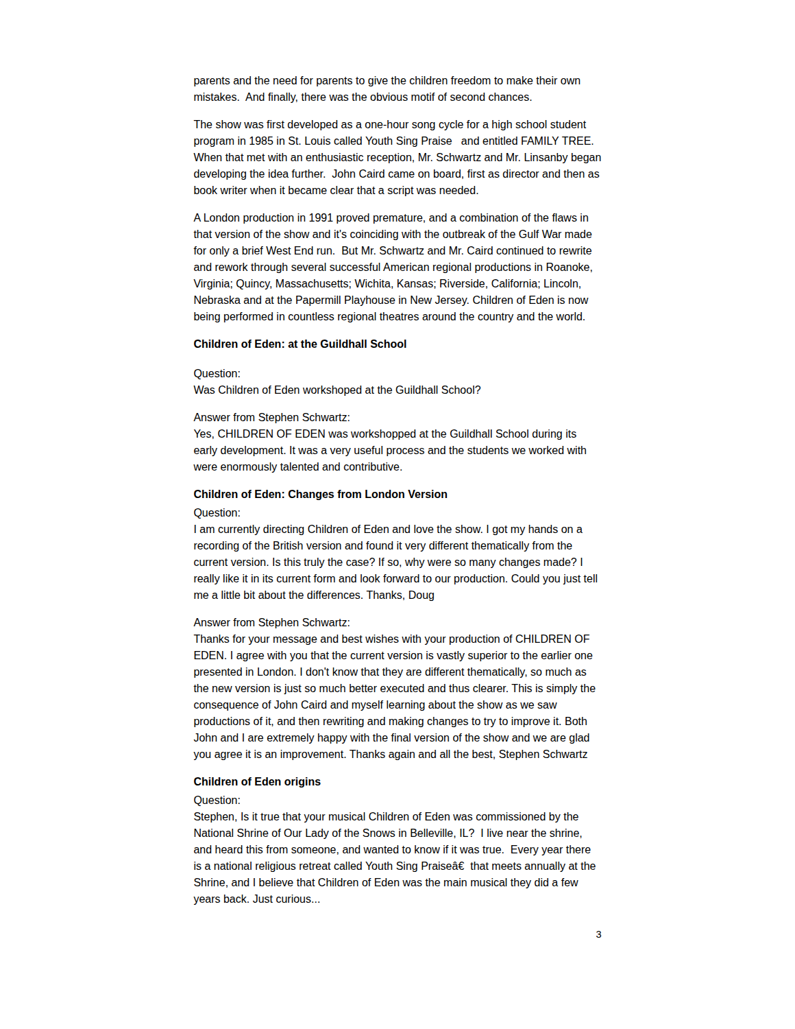parents and the need for parents to give the children freedom to make their own mistakes. And finally, there was the obvious motif of second chances.
The show was first developed as a one-hour song cycle for a high school student program in 1985 in St. Louis called Youth Sing Praise and entitled FAMILY TREE. When that met with an enthusiastic reception, Mr. Schwartz and Mr. Linsanby began developing the idea further. John Caird came on board, first as director and then as book writer when it became clear that a script was needed.
A London production in 1991 proved premature, and a combination of the flaws in that version of the show and it's coinciding with the outbreak of the Gulf War made for only a brief West End run. But Mr. Schwartz and Mr. Caird continued to rewrite and rework through several successful American regional productions in Roanoke, Virginia; Quincy, Massachusetts; Wichita, Kansas; Riverside, California; Lincoln, Nebraska and at the Papermill Playhouse in New Jersey. Children of Eden is now being performed in countless regional theatres around the country and the world.
Children of Eden: at the Guildhall School
Question:
Was Children of Eden workshoped at the Guildhall School?
Answer from Stephen Schwartz:
Yes, CHILDREN OF EDEN was workshopped at the Guildhall School during its early development. It was a very useful process and the students we worked with were enormously talented and contributive.
Children of Eden: Changes from London Version
Question:
I am currently directing Children of Eden and love the show. I got my hands on a recording of the British version and found it very different thematically from the current version. Is this truly the case? If so, why were so many changes made? I really like it in its current form and look forward to our production. Could you just tell me a little bit about the differences. Thanks, Doug
Answer from Stephen Schwartz:
Thanks for your message and best wishes with your production of CHILDREN OF EDEN. I agree with you that the current version is vastly superior to the earlier one presented in London. I don't know that they are different thematically, so much as the new version is just so much better executed and thus clearer. This is simply the consequence of John Caird and myself learning about the show as we saw productions of it, and then rewriting and making changes to try to improve it. Both John and I are extremely happy with the final version of the show and we are glad you agree it is an improvement. Thanks again and all the best, Stephen Schwartz
Children of Eden origins
Question:
Stephen, Is it true that your musical Children of Eden was commissioned by the National Shrine of Our Lady of the Snows in Belleville, IL? I live near the shrine, and heard this from someone, and wanted to know if it was true. Every year there is a national religious retreat called Youth Sing Praiseâ€ that meets annually at the Shrine, and I believe that Children of Eden was the main musical they did a few years back. Just curious...
3